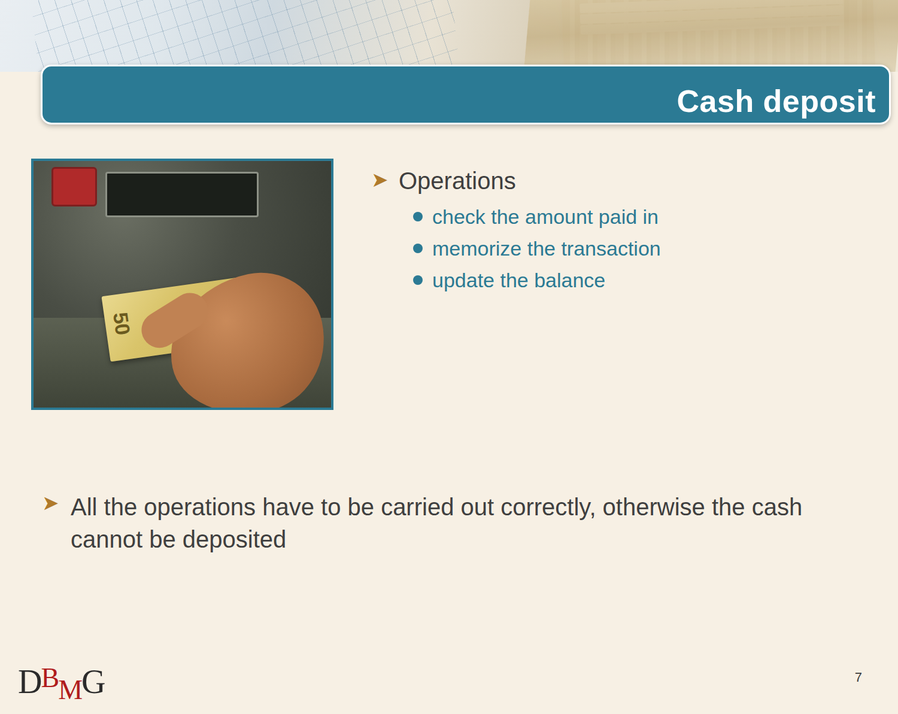Cash deposit
➤Operations
check the amount paid in
memorize the transaction
update the balance
➤ All the operations have to be carried out correctly, otherwise the cash cannot be deposited
DBMG
7